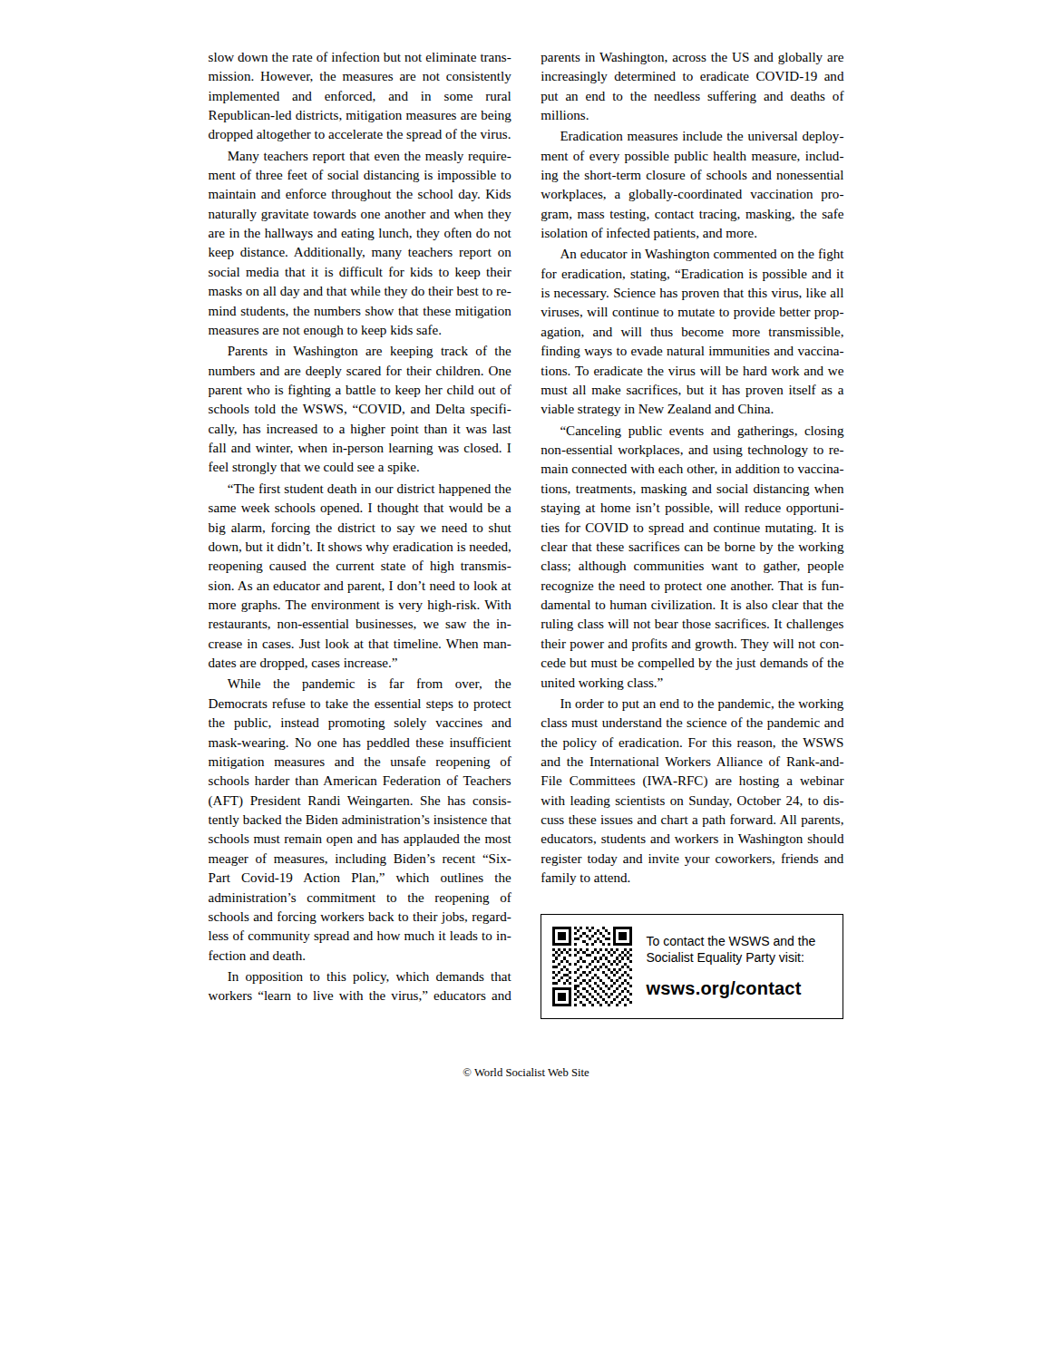slow down the rate of infection but not eliminate transmission. However, the measures are not consistently implemented and enforced, and in some rural Republican-led districts, mitigation measures are being dropped altogether to accelerate the spread of the virus.
Many teachers report that even the measly requirement of three feet of social distancing is impossible to maintain and enforce throughout the school day. Kids naturally gravitate towards one another and when they are in the hallways and eating lunch, they often do not keep distance. Additionally, many teachers report on social media that it is difficult for kids to keep their masks on all day and that while they do their best to remind students, the numbers show that these mitigation measures are not enough to keep kids safe.
Parents in Washington are keeping track of the numbers and are deeply scared for their children. One parent who is fighting a battle to keep her child out of schools told the WSWS, “COVID, and Delta specifically, has increased to a higher point than it was last fall and winter, when in-person learning was closed. I feel strongly that we could see a spike.
“The first student death in our district happened the same week schools opened. I thought that would be a big alarm, forcing the district to say we need to shut down, but it didn’t. It shows why eradication is needed, reopening caused the current state of high transmission. As an educator and parent, I don’t need to look at more graphs. The environment is very high-risk. With restaurants, non-essential businesses, we saw the increase in cases. Just look at that timeline. When mandates are dropped, cases increase.”
While the pandemic is far from over, the Democrats refuse to take the essential steps to protect the public, instead promoting solely vaccines and mask-wearing. No one has peddled these insufficient mitigation measures and the unsafe reopening of schools harder than American Federation of Teachers (AFT) President Randi Weingarten. She has consistently backed the Biden administration’s insistence that schools must remain open and has applauded the most meager of measures, including Biden’s recent “Six-Part Covid-19 Action Plan,” which outlines the administration’s commitment to the reopening of schools and forcing workers back to their jobs, regardless of community spread and how much it leads to infection and death.
In opposition to this policy, which demands that workers “learn to live with the virus,” educators and parents in Washington, across the US and globally are increasingly determined to eradicate COVID-19 and put an end to the needless suffering and deaths of millions.
Eradication measures include the universal deployment of every possible public health measure, including the short-term closure of schools and nonessential workplaces, a globally-coordinated vaccination program, mass testing, contact tracing, masking, the safe isolation of infected patients, and more.
An educator in Washington commented on the fight for eradication, stating, “Eradication is possible and it is necessary. Science has proven that this virus, like all viruses, will continue to mutate to provide better propagation, and will thus become more transmissible, finding ways to evade natural immunities and vaccinations. To eradicate the virus will be hard work and we must all make sacrifices, but it has proven itself as a viable strategy in New Zealand and China.
“Canceling public events and gatherings, closing non-essential workplaces, and using technology to remain connected with each other, in addition to vaccinations, treatments, masking and social distancing when staying at home isn’t possible, will reduce opportunities for COVID to spread and continue mutating. It is clear that these sacrifices can be borne by the working class; although communities want to gather, people recognize the need to protect one another. That is fundamental to human civilization. It is also clear that the ruling class will not bear those sacrifices. It challenges their power and profits and growth. They will not concede but must be compelled by the just demands of the united working class.”
In order to put an end to the pandemic, the working class must understand the science of the pandemic and the policy of eradication. For this reason, the WSWS and the International Workers Alliance of Rank-and-File Committees (IWA-RFC) are hosting a webinar with leading scientists on Sunday, October 24, to discuss these issues and chart a path forward. All parents, educators, students and workers in Washington should register today and invite your coworkers, friends and family to attend.
To contact the WSWS and the Socialist Equality Party visit: wsws.org/contact
© World Socialist Web Site